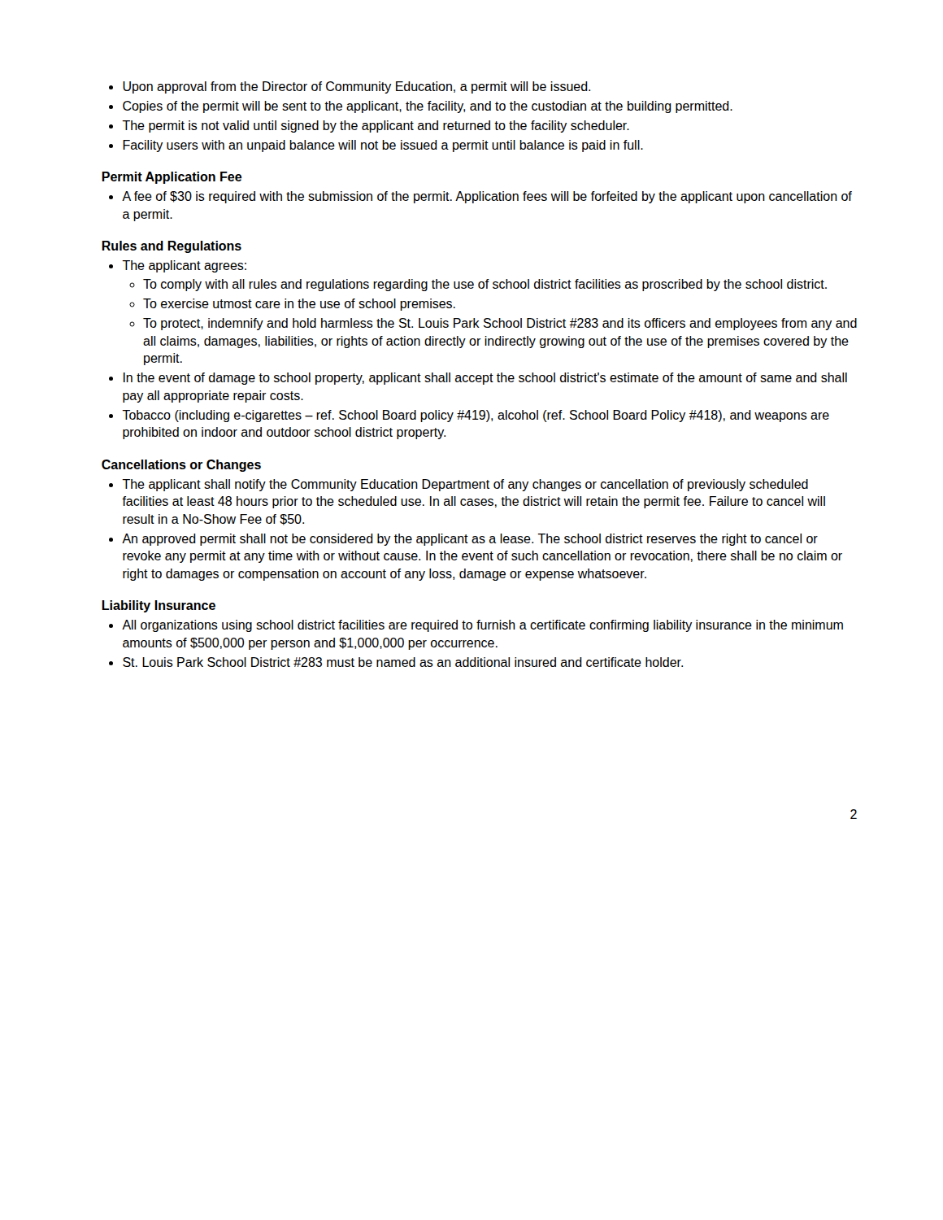Upon approval from the Director of Community Education, a permit will be issued.
Copies of the permit will be sent to the applicant, the facility, and to the custodian at the building permitted.
The permit is not valid until signed by the applicant and returned to the facility scheduler.
Facility users with an unpaid balance will not be issued a permit until balance is paid in full.
Permit Application Fee
A fee of $30 is required with the submission of the permit. Application fees will be forfeited by the applicant upon cancellation of a permit.
Rules and Regulations
The applicant agrees:
To comply with all rules and regulations regarding the use of school district facilities as proscribed by the school district.
To exercise utmost care in the use of school premises.
To protect, indemnify and hold harmless the St. Louis Park School District #283 and its officers and employees from any and all claims, damages, liabilities, or rights of action directly or indirectly growing out of the use of the premises covered by the permit.
In the event of damage to school property, applicant shall accept the school district's estimate of the amount of same and shall pay all appropriate repair costs.
Tobacco (including e-cigarettes – ref. School Board policy #419), alcohol (ref. School Board Policy #418), and weapons are prohibited on indoor and outdoor school district property.
Cancellations or Changes
The applicant shall notify the Community Education Department of any changes or cancellation of previously scheduled facilities at least 48 hours prior to the scheduled use. In all cases, the district will retain the permit fee. Failure to cancel will result in a No-Show Fee of $50.
An approved permit shall not be considered by the applicant as a lease. The school district reserves the right to cancel or revoke any permit at any time with or without cause. In the event of such cancellation or revocation, there shall be no claim or right to damages or compensation on account of any loss, damage or expense whatsoever.
Liability Insurance
All organizations using school district facilities are required to furnish a certificate confirming liability insurance in the minimum amounts of $500,000 per person and $1,000,000 per occurrence.
St. Louis Park School District #283 must be named as an additional insured and certificate holder.
2